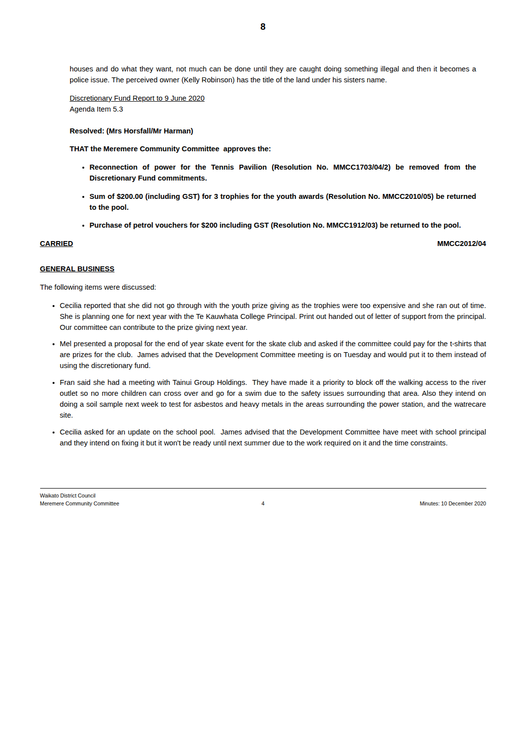8
houses and do what they want, not much can be done until they are caught doing something illegal and then it becomes a police issue. The perceived owner (Kelly Robinson) has the title of the land under his sisters name.
Discretionary Fund Report to 9 June 2020
Agenda Item 5.3
Resolved: (Mrs Horsfall/Mr Harman)
THAT the Meremere Community Committee approves the:
Reconnection of power for the Tennis Pavilion (Resolution No. MMCC1703/04/2) be removed from the Discretionary Fund commitments.
Sum of $200.00 (including GST) for 3 trophies for the youth awards (Resolution No. MMCC2010/05) be returned to the pool.
Purchase of petrol vouchers for $200 including GST (Resolution No. MMCC1912/03) be returned to the pool.
CARRIED MMCC2012/04
GENERAL BUSINESS
The following items were discussed:
Cecilia reported that she did not go through with the youth prize giving as the trophies were too expensive and she ran out of time. She is planning one for next year with the Te Kauwhata College Principal. Print out handed out of letter of support from the principal. Our committee can contribute to the prize giving next year.
Mel presented a proposal for the end of year skate event for the skate club and asked if the committee could pay for the t-shirts that are prizes for the club. James advised that the Development Committee meeting is on Tuesday and would put it to them instead of using the discretionary fund.
Fran said she had a meeting with Tainui Group Holdings. They have made it a priority to block off the walking access to the river outlet so no more children can cross over and go for a swim due to the safety issues surrounding that area. Also they intend on doing a soil sample next week to test for asbestos and heavy metals in the areas surrounding the power station, and the watrecare site.
Cecilia asked for an update on the school pool. James advised that the Development Committee have meet with school principal and they intend on fixing it but it won't be ready until next summer due to the work required on it and the time constraints.
Waikato District Council
Meremere Community Committee
4
Minutes: 10 December 2020